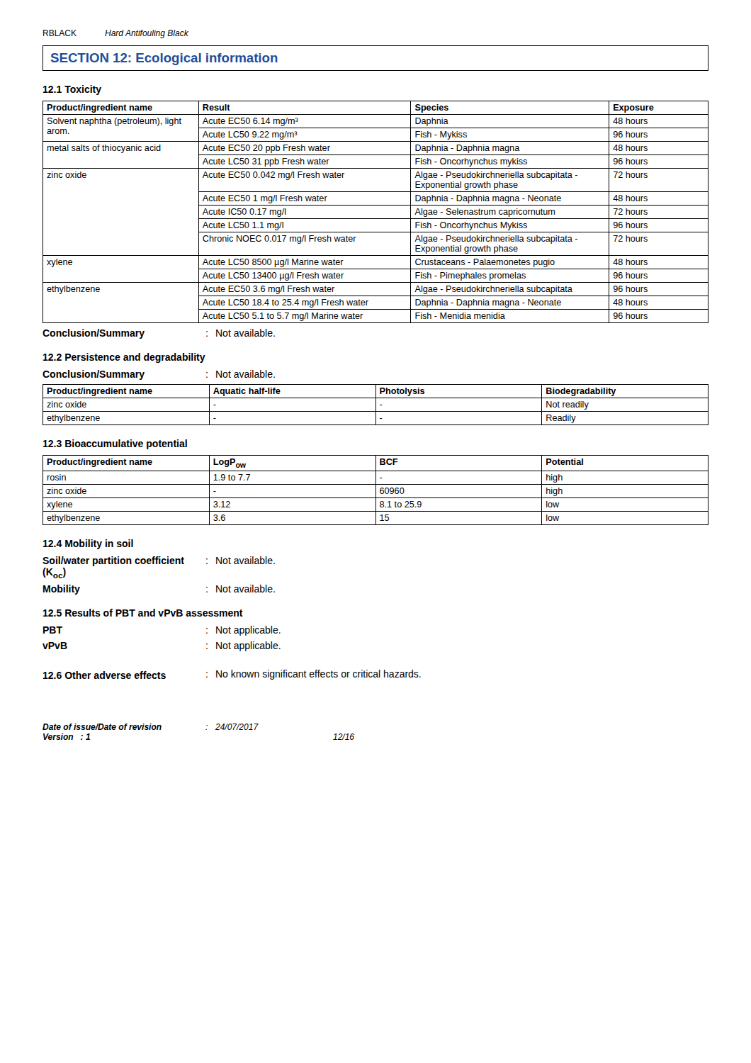RBLACK Hard Antifouling Black
SECTION 12: Ecological information
12.1 Toxicity
| Product/ingredient name | Result | Species | Exposure |
| --- | --- | --- | --- |
| Solvent naphtha (petroleum), light arom. | Acute EC50 6.14 mg/m³ | Daphnia | 48 hours |
| Acute LC50 9.22 mg/m³ | Fish - Mykiss | 96 hours |
| metal salts of thiocyanic acid | Acute EC50 20 ppb Fresh water | Daphnia - Daphnia magna | 48 hours |
| Acute LC50 31 ppb Fresh water | Fish - Oncorhynchus mykiss | 96 hours |
| zinc oxide | Acute EC50 0.042 mg/l Fresh water | Algae - Pseudokirchneriella subcapitata - Exponential growth phase | 72 hours |
| Acute EC50 1 mg/l Fresh water | Daphnia - Daphnia magna - Neonate | 48 hours |
| Acute IC50 0.17 mg/l | Algae - Selenastrum capricornutum | 72 hours |
| Acute LC50 1.1 mg/l | Fish - Oncorhynchus Mykiss | 96 hours |
| Chronic NOEC 0.017 mg/l Fresh water | Algae - Pseudokirchneriella subcapitata - Exponential growth phase | 72 hours |
| xylene | Acute LC50 8500 µg/l Marine water | Crustaceans - Palaemonetes pugio | 48 hours |
| Acute LC50 13400 µg/l Fresh water | Fish - Pimephales promelas | 96 hours |
| ethylbenzene | Acute EC50 3.6 mg/l Fresh water | Algae - Pseudokirchneriella subcapitata | 96 hours |
| Acute LC50 18.4 to 25.4 mg/l Fresh water | Daphnia - Daphnia magna - Neonate | 48 hours |
| Acute LC50 5.1 to 5.7 mg/l Marine water | Fish - Menidia menidia | 96 hours |
Conclusion/Summary : Not available.
12.2 Persistence and degradability
Conclusion/Summary : Not available.
| Product/ingredient name | Aquatic half-life | Photolysis | Biodegradability |
| --- | --- | --- | --- |
| zinc oxide | - | - | Not readily |
| ethylbenzene | - | - | Readily |
12.3 Bioaccumulative potential
| Product/ingredient name | LogP ow | BCF | Potential |
| --- | --- | --- | --- |
| rosin | 1.9 to 7.7 | - | high |
| zinc oxide | - | 60960 | high |
| xylene | 3.12 | 8.1 to 25.9 | low |
| ethylbenzene | 3.6 | 15 | low |
12.4 Mobility in soil
Soil/water partition coefficient (Koc) : Not available.
Mobility : Not available.
12.5 Results of PBT and vPvB assessment
PBT : Not applicable.
vPvB : Not applicable.
12.6 Other adverse effects
: No known significant effects or critical hazards.
Date of issue/Date of revision : 24/07/2017
Version : 1 12/16